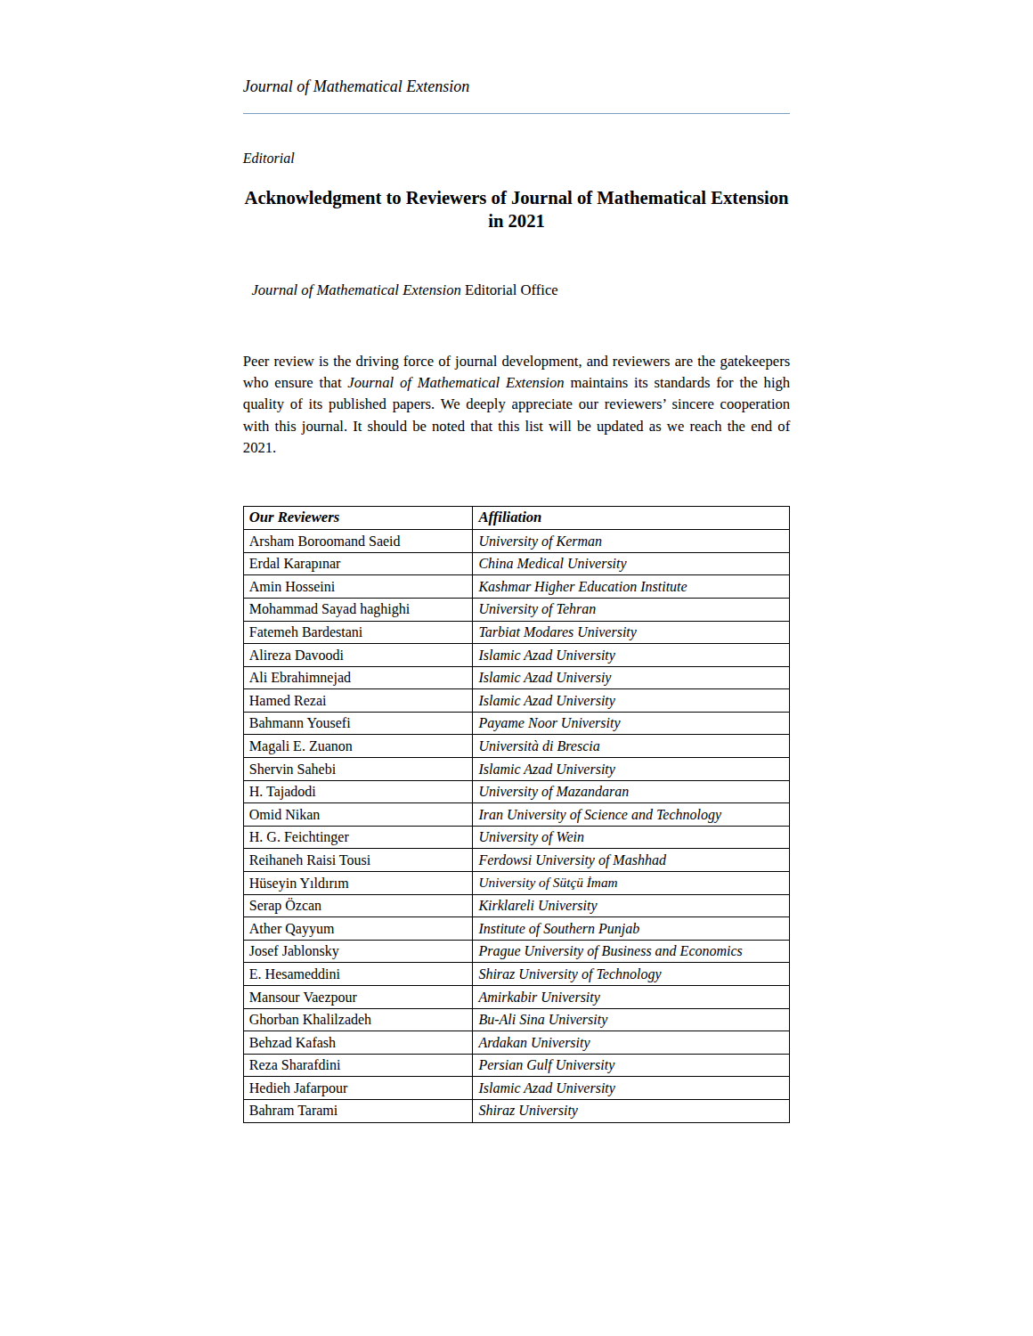Journal of Mathematical Extension
Editorial
Acknowledgment to Reviewers of Journal of Mathematical Extension in 2021
Journal of Mathematical Extension Editorial Office
Peer review is the driving force of journal development, and reviewers are the gatekeepers who ensure that Journal of Mathematical Extension maintains its standards for the high quality of its published papers. We deeply appreciate our reviewers’ sincere cooperation with this journal. It should be noted that this list will be updated as we reach the end of 2021.
| Our Reviewers | Affiliation |
| --- | --- |
| Arsham Boroomand Saeid | University of Kerman |
| Erdal Karapınar | China Medical University |
| Amin Hosseini | Kashmar Higher Education Institute |
| Mohammad Sayad haghighi | University of Tehran |
| Fatemeh Bardestani | Tarbiat Modares University |
| Alireza Davoodi | Islamic Azad University |
| Ali Ebrahimnejad | Islamic Azad Universiy |
| Hamed Rezai | Islamic Azad University |
| Bahmann Yousefi | Payame Noor University |
| Magali E. Zuanon | Università di Brescia |
| Shervin Sahebi | Islamic Azad University |
| H. Tajadodi | University of Mazandaran |
| Omid Nikan | Iran University of Science and Technology |
| H. G. Feichtinger | University of Wein |
| Reihaneh Raisi Tousi | Ferdowsi University of Mashhad |
| Hüseyin Yıldırım | University of Sütçü İmam |
| Serap Özcan | Kirklareli University |
| Ather Qayyum | Institute of Southern Punjab |
| Josef Jablonsky | Prague University of Business and Economics |
| E. Hesameddini | Shiraz University of Technology |
| Mansour Vaezpour | Amirkabir University |
| Ghorban Khalilzadeh | Bu-Ali Sina University |
| Behzad Kafash | Ardakan University |
| Reza Sharafdini | Persian Gulf University |
| Hedieh Jafarpour | Islamic Azad University |
| Bahram Tarami | Shiraz University |